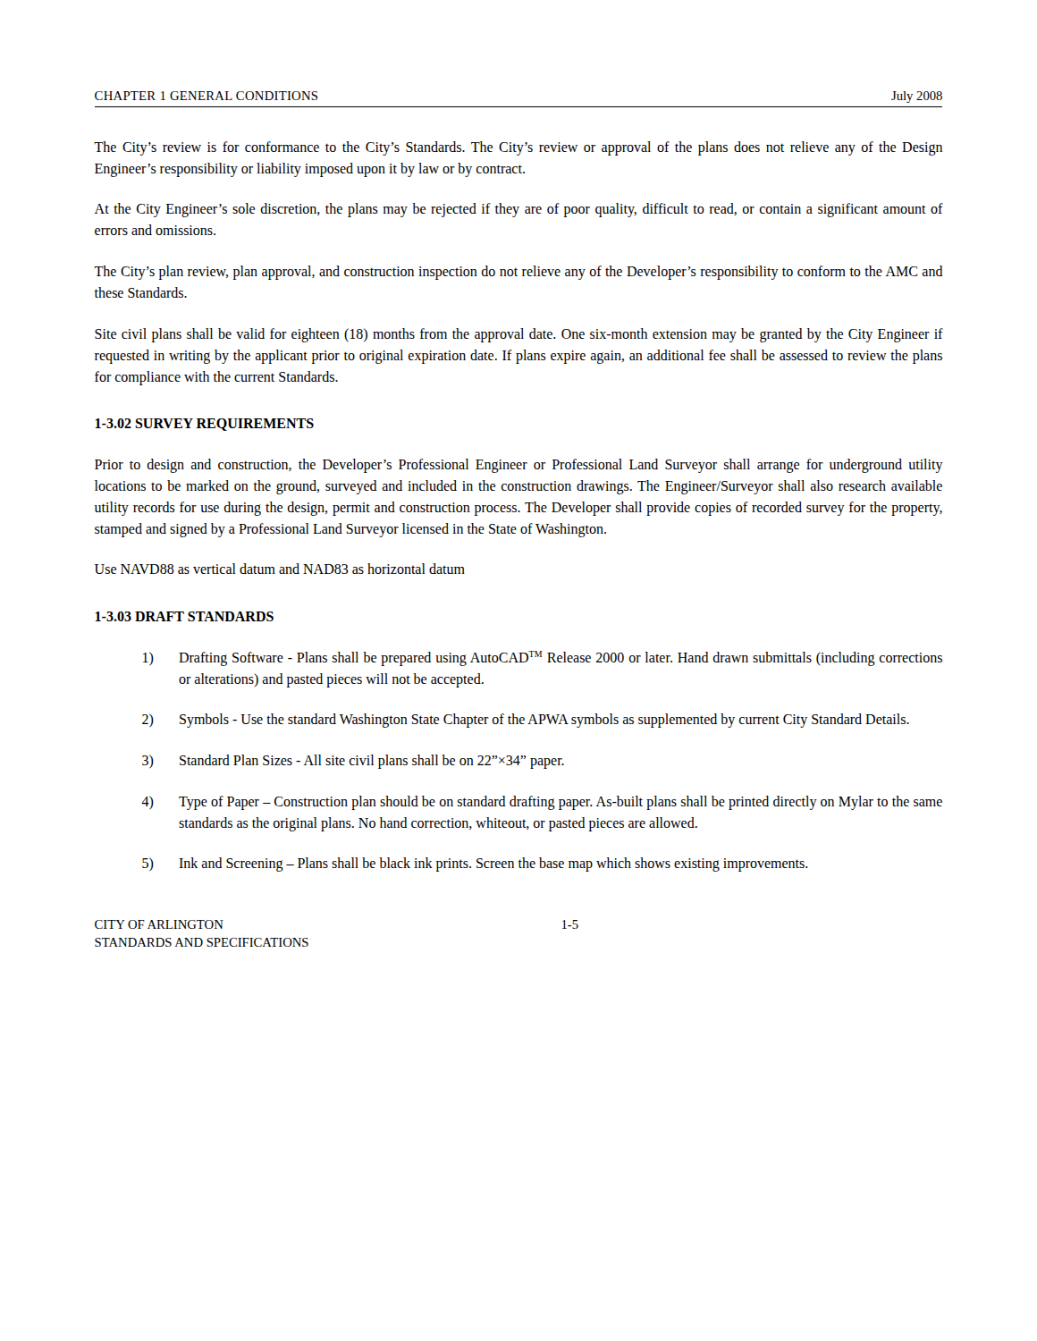CHAPTER 1 GENERAL CONDITIONS July 2008
The City’s review is for conformance to the City’s Standards. The City’s review or approval of the plans does not relieve any of the Design Engineer’s responsibility or liability imposed upon it by law or by contract.
At the City Engineer’s sole discretion, the plans may be rejected if they are of poor quality, difficult to read, or contain a significant amount of errors and omissions.
The City’s plan review, plan approval, and construction inspection do not relieve any of the Developer’s responsibility to conform to the AMC and these Standards.
Site civil plans shall be valid for eighteen (18) months from the approval date. One six-month extension may be granted by the City Engineer if requested in writing by the applicant prior to original expiration date. If plans expire again, an additional fee shall be assessed to review the plans for compliance with the current Standards.
1-3.02 SURVEY REQUIREMENTS
Prior to design and construction, the Developer’s Professional Engineer or Professional Land Surveyor shall arrange for underground utility locations to be marked on the ground, surveyed and included in the construction drawings. The Engineer/Surveyor shall also research available utility records for use during the design, permit and construction process. The Developer shall provide copies of recorded survey for the property, stamped and signed by a Professional Land Surveyor licensed in the State of Washington.
Use NAVD88 as vertical datum and NAD83 as horizontal datum
1-3.03 DRAFT STANDARDS
Drafting Software - Plans shall be prepared using AutoCADTM Release 2000 or later. Hand drawn submittals (including corrections or alterations) and pasted pieces will not be accepted.
Symbols - Use the standard Washington State Chapter of the APWA symbols as supplemented by current City Standard Details.
Standard Plan Sizes - All site civil plans shall be on 22”×34” paper.
Type of Paper – Construction plan should be on standard drafting paper. As-built plans shall be printed directly on Mylar to the same standards as the original plans. No hand correction, whiteout, or pasted pieces are allowed.
Ink and Screening – Plans shall be black ink prints. Screen the base map which shows existing improvements.
CITY OF ARLINGTON
STANDARDS AND SPECIFICATIONS
1-5